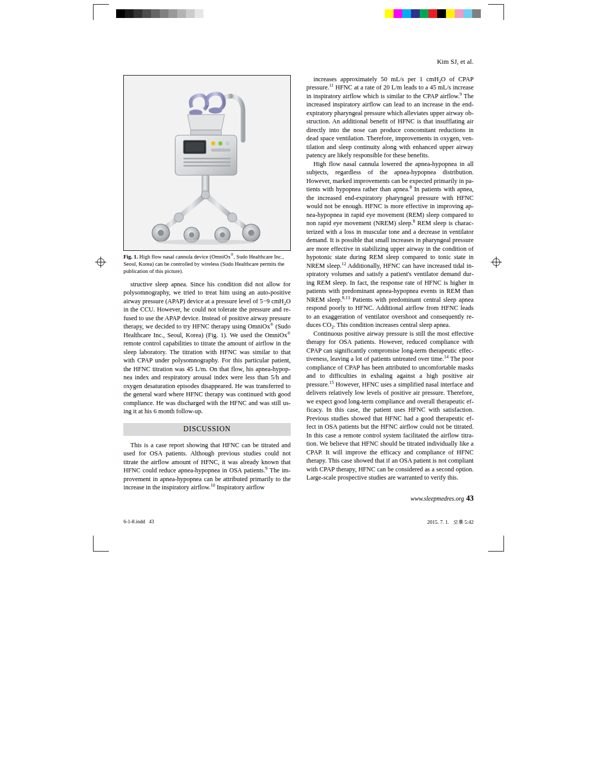Kim SJ, et al.
Fig. 1. High flow nasal cannula device (OmniOx®, Sudo Healthcare Inc., Seoul, Korea) can be controlled by wireless (Sudo Healthcare permits the publication of this picture).
structive sleep apnea. Since his condition did not allow for polysomnography, we tried to treat him using an auto-positive airway pressure (APAP) device at a pressure level of 5−9 cmH2O in the CCU. However, he could not tolerate the pressure and refused to use the APAP device. Instead of positive airway pressure therapy, we decided to try HFNC therapy using OmniOx® (Sudo Healthcare Inc., Seoul, Korea) (Fig. 1). We used the OmniOx® remote control capabilities to titrate the amount of airflow in the sleep laboratory. The titration with HFNC was similar to that with CPAP under polysomnography. For this particular patient, the HFNC titration was 45 L/m. On that flow, his apnea-hypopnea index and respiratory arousal index were less than 5/h and oxygen desaturation episodes disappeared. He was transferred to the general ward where HFNC therapy was continued with good compliance. He was discharged with the HFNC and was still using it at his 6 month follow-up.
DISCUSSION
This is a case report showing that HFNC can be titrated and used for OSA patients. Although previous studies could not titrate the airflow amount of HFNC, it was already known that HFNC could reduce apnea-hypopnea in OSA patients.9 The improvement in apnea-hypopnea can be attributed primarily to the increase in the inspiratory airflow.10 Inspiratory airflow
increases approximately 50 mL/s per 1 cmH2O of CPAP pressure.11 HFNC at a rate of 20 L/m leads to a 45 mL/s increase in inspiratory airflow which is similar to the CPAP airflow.9 The increased inspiratory airflow can lead to an increase in the end-expiratory pharyngeal pressure which alleviates upper airway obstruction. An additional benefit of HFNC is that insufflating air directly into the nose can produce concomitant reductions in dead space ventilation. Therefore, improvements in oxygen, ventilation and sleep continuity along with enhanced upper airway patency are likely responsible for these benefits.
High flow nasal cannula lowered the apnea-hypopnea in all subjects, regardless of the apnea-hypopnea distribution. However, marked improvements can be expected primarily in patients with hypopnea rather than apnea.8 In patients with apnea, the increased end-expiratory pharyngeal pressure with HFNC would not be enough. HFNC is more effective in improving apnea-hypopnea in rapid eye movement (REM) sleep compared to non rapid eye movement (NREM) sleep.8 REM sleep is characterized with a loss in muscular tone and a decrease in ventilator demand. It is possible that small increases in pharyngeal pressure are more effective in stabilizing upper airway in the condition of hypotonic state during REM sleep compared to tonic state in NREM sleep.12 Additionally, HFNC can have increased tidal inspiratory volumes and satisfy a patient's ventilator demand during REM sleep. In fact, the response rate of HFNC is higher in patients with predominant apnea-hypopnea events in REM than NREM sleep.8,13 Patients with predominant central sleep apnea respond poorly to HFNC. Additional airflow from HFNC leads to an exaggeration of ventilator overshoot and consequently reduces CO2. This condition increases central sleep apnea.
Continuous positive airway pressure is still the most effective therapy for OSA patients. However, reduced compliance with CPAP can significantly compromise long-term therapeutic effectiveness, leaving a lot of patients untreated over time.14 The poor compliance of CPAP has been attributed to uncomfortable masks and to difficulties in exhaling against a high positive air pressure.15 However, HFNC uses a simplified nasal interface and delivers relatively low levels of positive air pressure. Therefore, we expect good long-term compliance and overall therapeutic efficacy. In this case, the patient uses HFNC with satisfaction. Previous studies showed that HFNC had a good therapeutic effect in OSA patients but the HFNC airflow could not be titrated. In this case a remote control system facilitated the airflow titration. We believe that HFNC should be titrated individually like a CPAP. It will improve the efficacy and compliance of HFNC therapy. This case showed that if an OSA patient is not compliant with CPAP therapy, HFNC can be considered as a second option. Large-scale prospective studies are warranted to verify this.
www.sleepmedres.org 43
6-1-8.indd 43 2015. 7. 1. 오후 5:42